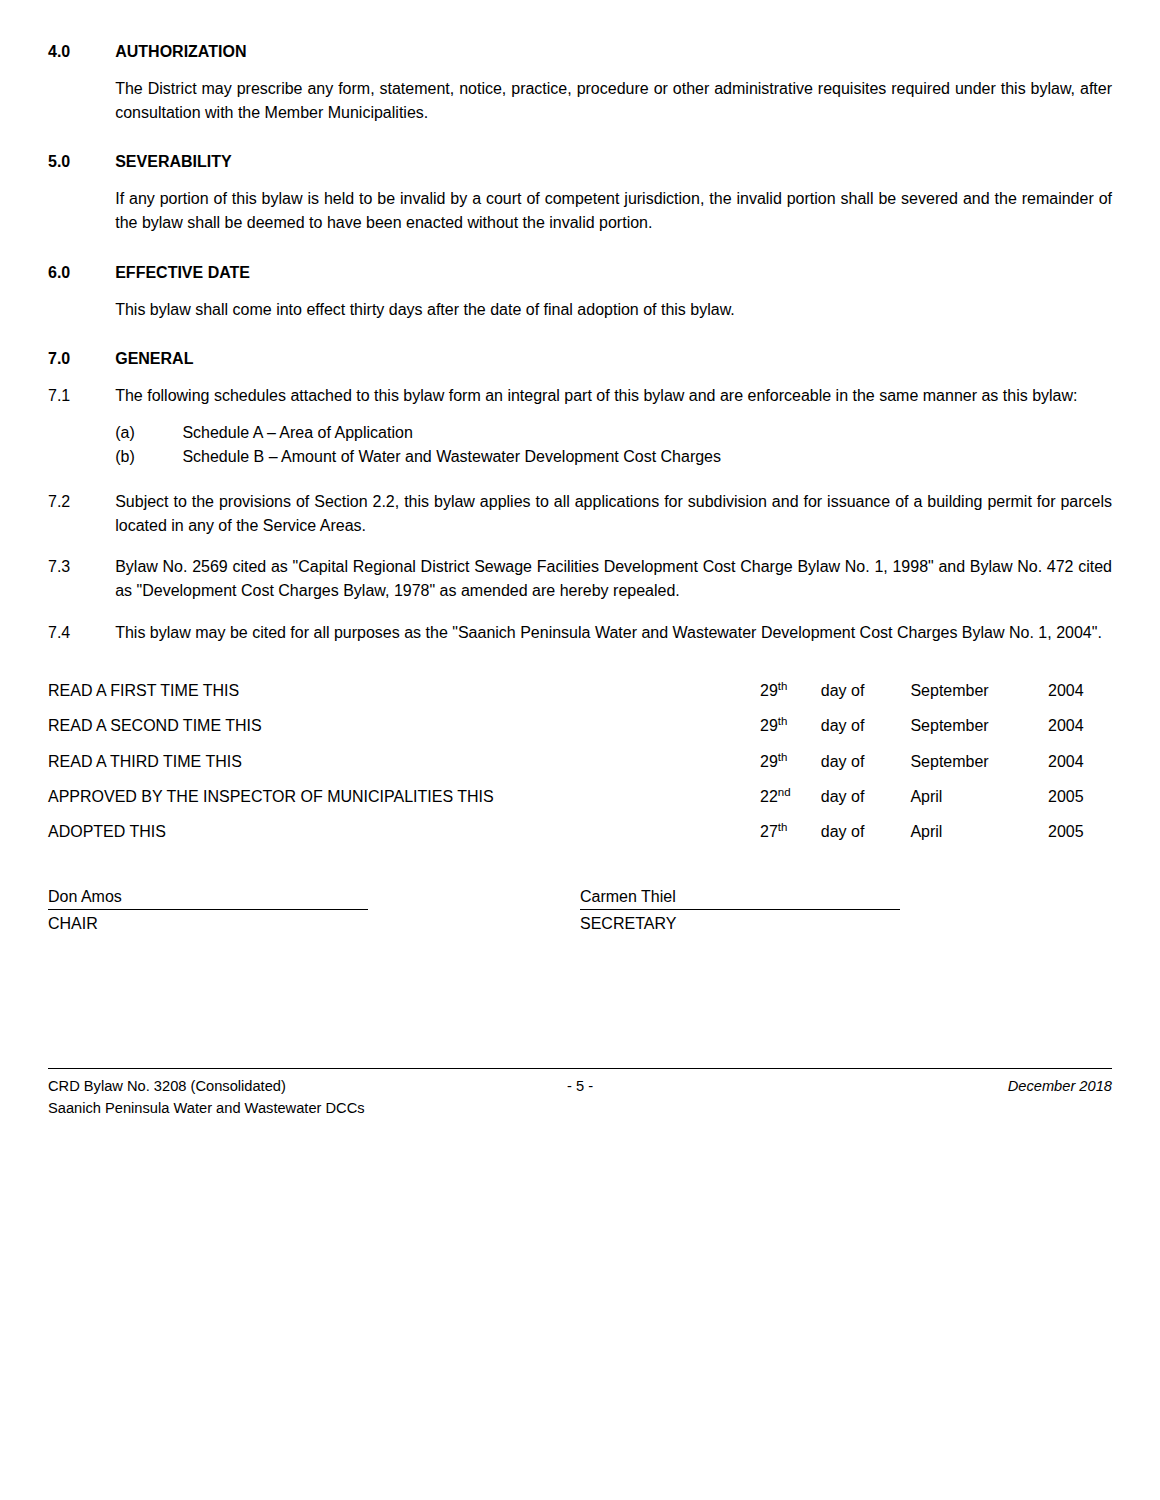4.0 AUTHORIZATION
The District may prescribe any form, statement, notice, practice, procedure or other administrative requisites required under this bylaw, after consultation with the Member Municipalities.
5.0 SEVERABILITY
If any portion of this bylaw is held to be invalid by a court of competent jurisdiction, the invalid portion shall be severed and the remainder of the bylaw shall be deemed to have been enacted without the invalid portion.
6.0 EFFECTIVE DATE
This bylaw shall come into effect thirty days after the date of final adoption of this bylaw.
7.0 GENERAL
7.1 The following schedules attached to this bylaw form an integral part of this bylaw and are enforceable in the same manner as this bylaw:
(a) Schedule A – Area of Application
(b) Schedule B – Amount of Water and Wastewater Development Cost Charges
7.2 Subject to the provisions of Section 2.2, this bylaw applies to all applications for subdivision and for issuance of a building permit for parcels located in any of the Service Areas.
7.3 Bylaw No. 2569 cited as "Capital Regional District Sewage Facilities Development Cost Charge Bylaw No. 1, 1998" and Bylaw No. 472 cited as "Development Cost Charges Bylaw, 1978" as amended are hereby repealed.
7.4 This bylaw may be cited for all purposes as the "Saanich Peninsula Water and Wastewater Development Cost Charges Bylaw No. 1, 2004".
| READ A FIRST TIME THIS | 29 th | day of | September | 2004 |
| READ A SECOND TIME THIS | 29 th | day of | September | 2004 |
| READ A THIRD TIME THIS | 29 th | day of | September | 2004 |
| APPROVED BY THE INSPECTOR OF MUNICIPALITIES THIS | 22 nd | day of | April | 2005 |
| ADOPTED THIS | 27 th | day of | April | 2005 |
Don Amos
CHAIR
Carmen Thiel
SECRETARY
CRD Bylaw No. 3208 (Consolidated)
Saanich Peninsula Water and Wastewater DCCs
- 5 -
December 2018